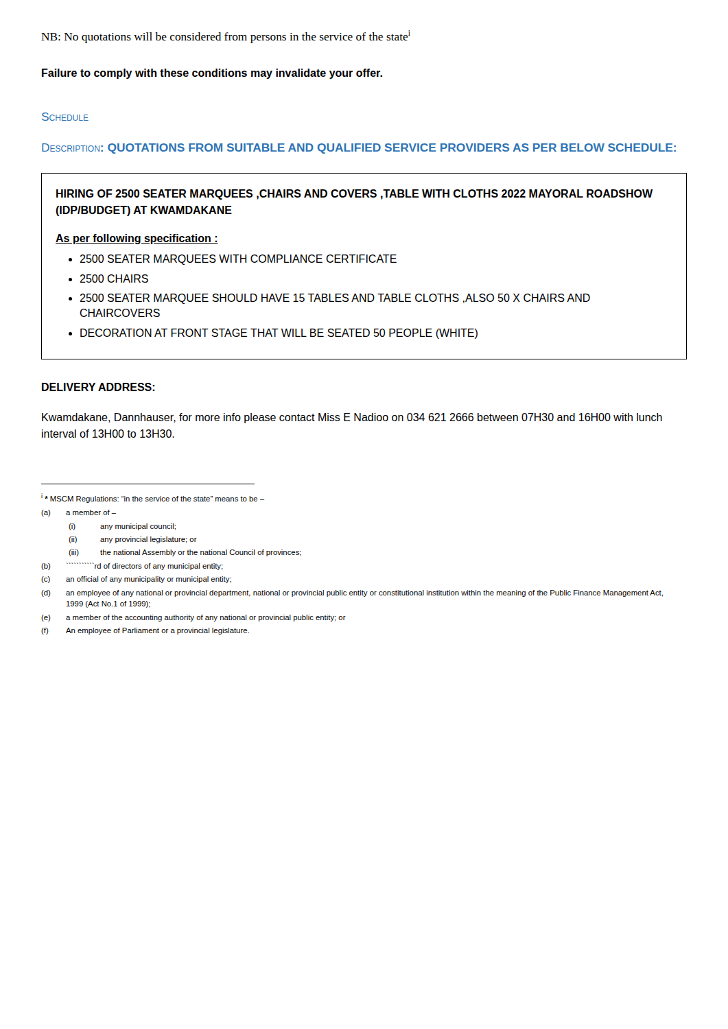NB: No quotations will be considered from persons in the service of the statei
Failure to comply with these conditions may invalidate your offer.
Schedule
Description: QUOTATIONS FROM SUITABLE AND QUALIFIED SERVICE PROVIDERS AS PER BELOW SCHEDULE:
HIRING OF 2500 SEATER MARQUEES ,CHAIRS AND COVERS ,TABLE WITH CLOTHS 2022 MAYORAL ROADSHOW (IDP/BUDGET) AT KWAMDAKANE
As per following specification :
2500 SEATER MARQUEES WITH COMPLIANCE CERTIFICATE
2500 CHAIRS
2500 SEATER MARQUEE SHOULD HAVE 15 TABLES AND TABLE CLOTHS ,ALSO 50 X CHAIRS AND CHAIRCOVERS
DECORATION AT FRONT STAGE THAT WILL BE SEATED 50 PEOPLE (WHITE)
DELIVERY ADDRESS:
Kwamdakane, Dannhauser, for more info please contact Miss E Nadioo on 034 621 2666 between 07H30 and 16H00 with lunch interval of 13H00 to 13H30.
i * MSCM Regulations: “in the service of the state” means to be –
| (a) | a member of – |
| (i) | any municipal council; |
| (ii) | any provincial legislature; or |
| (iii) | the national Assembly or the national Council of provinces; |
| (b) | ```````````rd of directors of any municipal entity; |
| (c) | an official of any municipality or municipal entity; |
| (d) | an employee of any national or provincial department, national or provincial public entity or constitutional institution within the meaning of the Public Finance Management Act, 1999 (Act No.1 of 1999); |
| (e) | a member of the accounting authority of any national or provincial public entity; or |
| (f) | An employee of Parliament or a provincial legislature. |